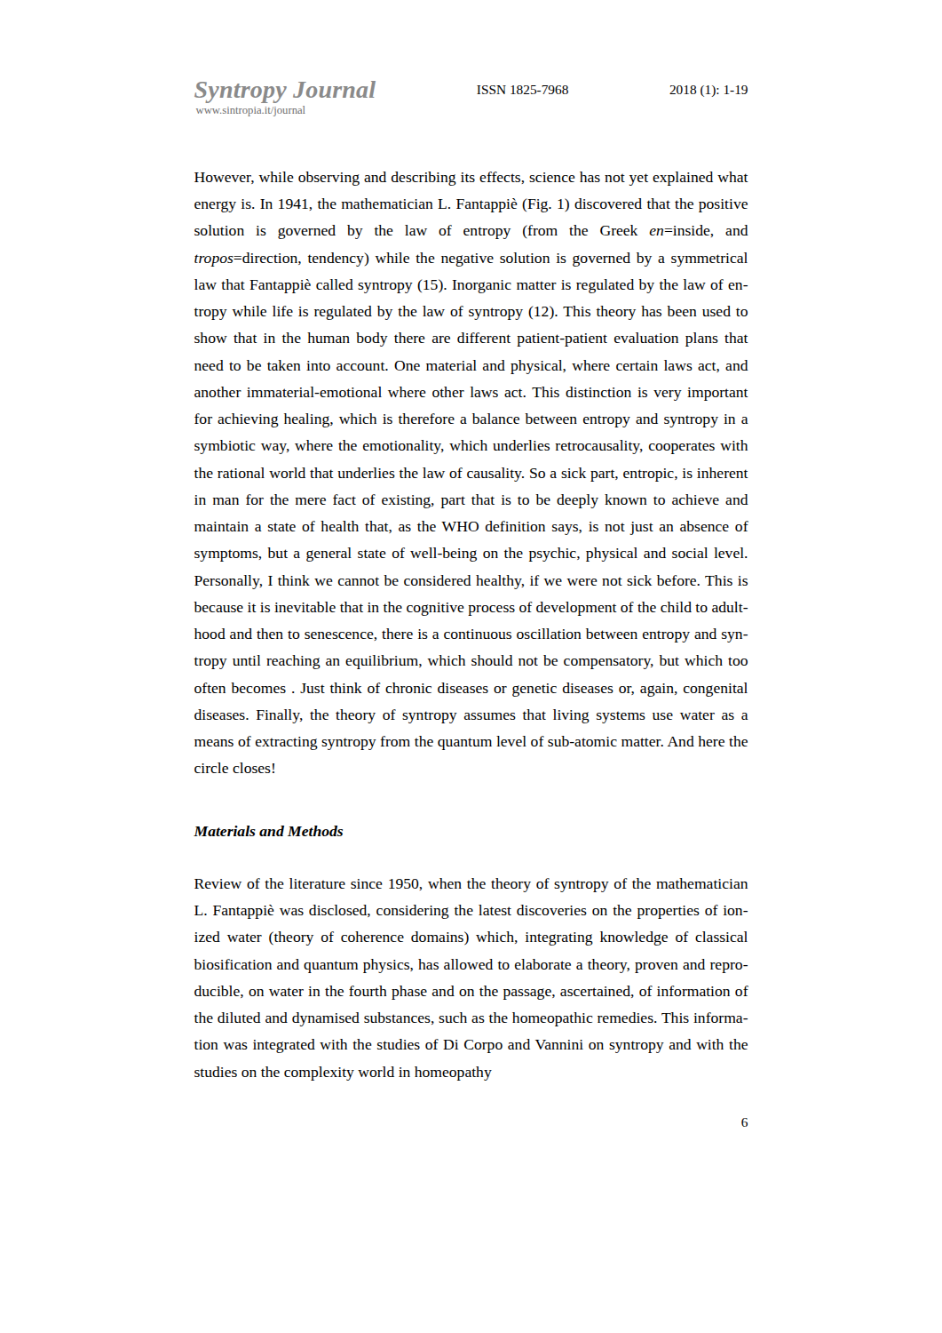Syntropy Journal
www.sintropia.it/journal
ISSN 1825-7968
2018 (1): 1-19
However, while observing and describing its effects, science has not yet explained what energy is. In 1941, the mathematician L. Fantappiè (Fig. 1) discovered that the positive solution is governed by the law of entropy (from the Greek en=inside, and tropos=direction, tendency) while the negative solution is governed by a symmetrical law that Fantappiè called syntropy (15). Inorganic matter is regulated by the law of entropy while life is regulated by the law of syntropy (12). This theory has been used to show that in the human body there are different patient-patient evaluation plans that need to be taken into account. One material and physical, where certain laws act, and another immaterial-emotional where other laws act. This distinction is very important for achieving healing, which is therefore a balance between entropy and syntropy in a symbiotic way, where the emotionality, which underlies retrocausality, cooperates with the rational world that underlies the law of causality. So a sick part, entropic, is inherent in man for the mere fact of existing, part that is to be deeply known to achieve and maintain a state of health that, as the WHO definition says, is not just an absence of symptoms, but a general state of well-being on the psychic, physical and social level. Personally, I think we cannot be considered healthy, if we were not sick before. This is because it is inevitable that in the cognitive process of development of the child to adulthood and then to senescence, there is a continuous oscillation between entropy and syntropy until reaching an equilibrium, which should not be compensatory, but which too often becomes . Just think of chronic diseases or genetic diseases or, again, congenital diseases. Finally, the theory of syntropy assumes that living systems use water as a means of extracting syntropy from the quantum level of sub-atomic matter. And here the circle closes!
Materials and Methods
Review of the literature since 1950, when the theory of syntropy of the mathematician L. Fantappiè was disclosed, considering the latest discoveries on the properties of ionized water (theory of coherence domains) which, integrating knowledge of classical biosification and quantum physics, has allowed to elaborate a theory, proven and reproducible, on water in the fourth phase and on the passage, ascertained, of information of the diluted and dynamised substances, such as the homeopathic remedies. This information was integrated with the studies of Di Corpo and Vannini on syntropy and with the studies on the complexity world in homeopathy
6